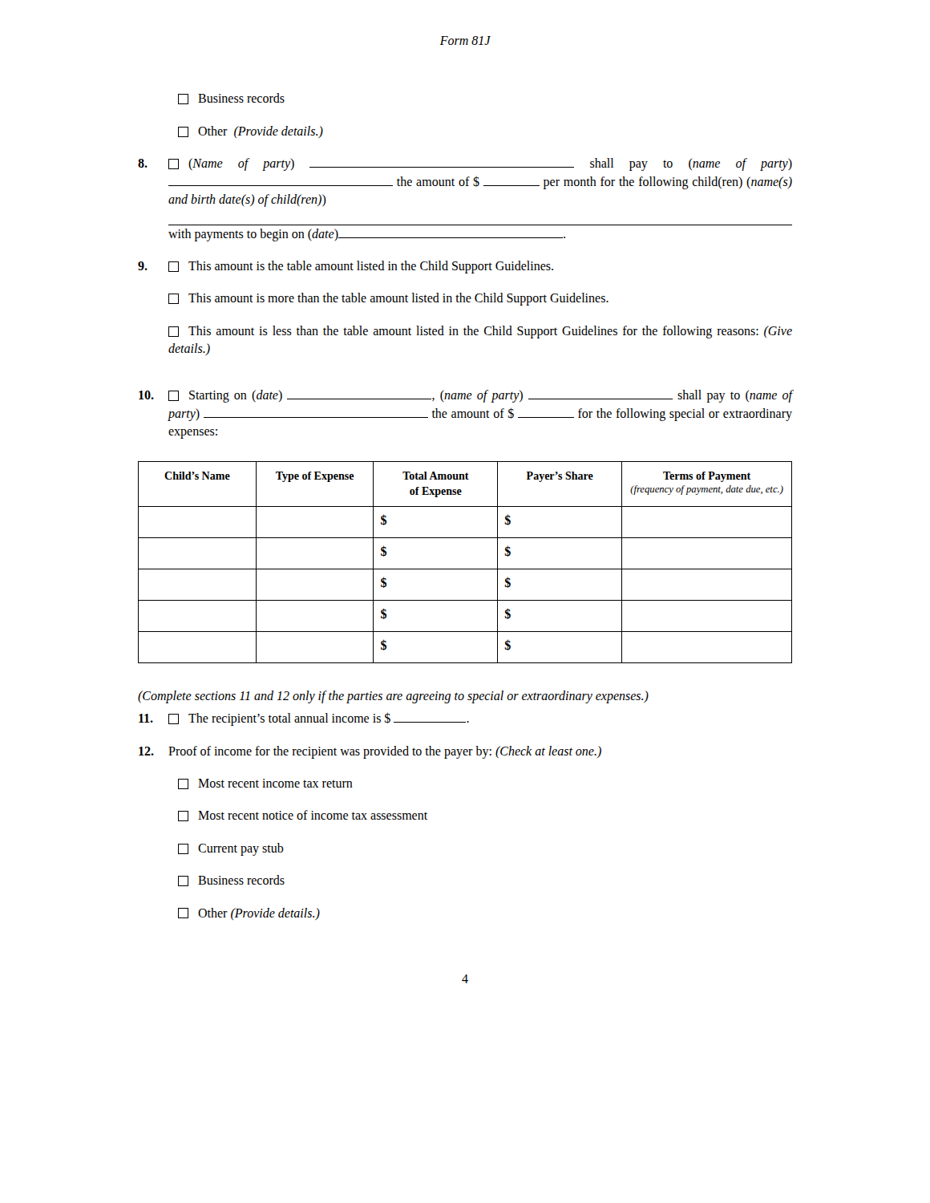Form 81J
Business records
Other (Provide details.)
8.
(Name of party) shall pay to (name of party) the amount of $ per month for the following child(ren) (name(s) and birth date(s) of child(ren))
with payments to begin on (date) .
9.
This amount is the table amount listed in the Child Support Guidelines.
This amount is more than the table amount listed in the Child Support Guidelines.
This amount is less than the table amount listed in the Child Support Guidelines for the following reasons: (Give details.)
10.
Starting on (date) , (name of party) shall pay to (name of party) the amount of $ for the following special or extraordinary expenses:
| Child’s Name | Type of Expense | Total Amount of Expense | Payer’s Share | Terms of Payment (frequency of payment, date due, etc.) |
| --- | --- | --- | --- | --- |
| | | $ | $ | |
| | | $ | $ | |
| | | $ | $ | |
| | | $ | $ | |
| | | $ | $ | |
(Complete sections 11 and 12 only if the parties are agreeing to special or extraordinary expenses.)
11.
The recipient’s total annual income is $ .
12.
Proof of income for the recipient was provided to the payer by: (Check at least one.)
Most recent income tax return
Most recent notice of income tax assessment
Current pay stub
Business records
Other (Provide details.)
4